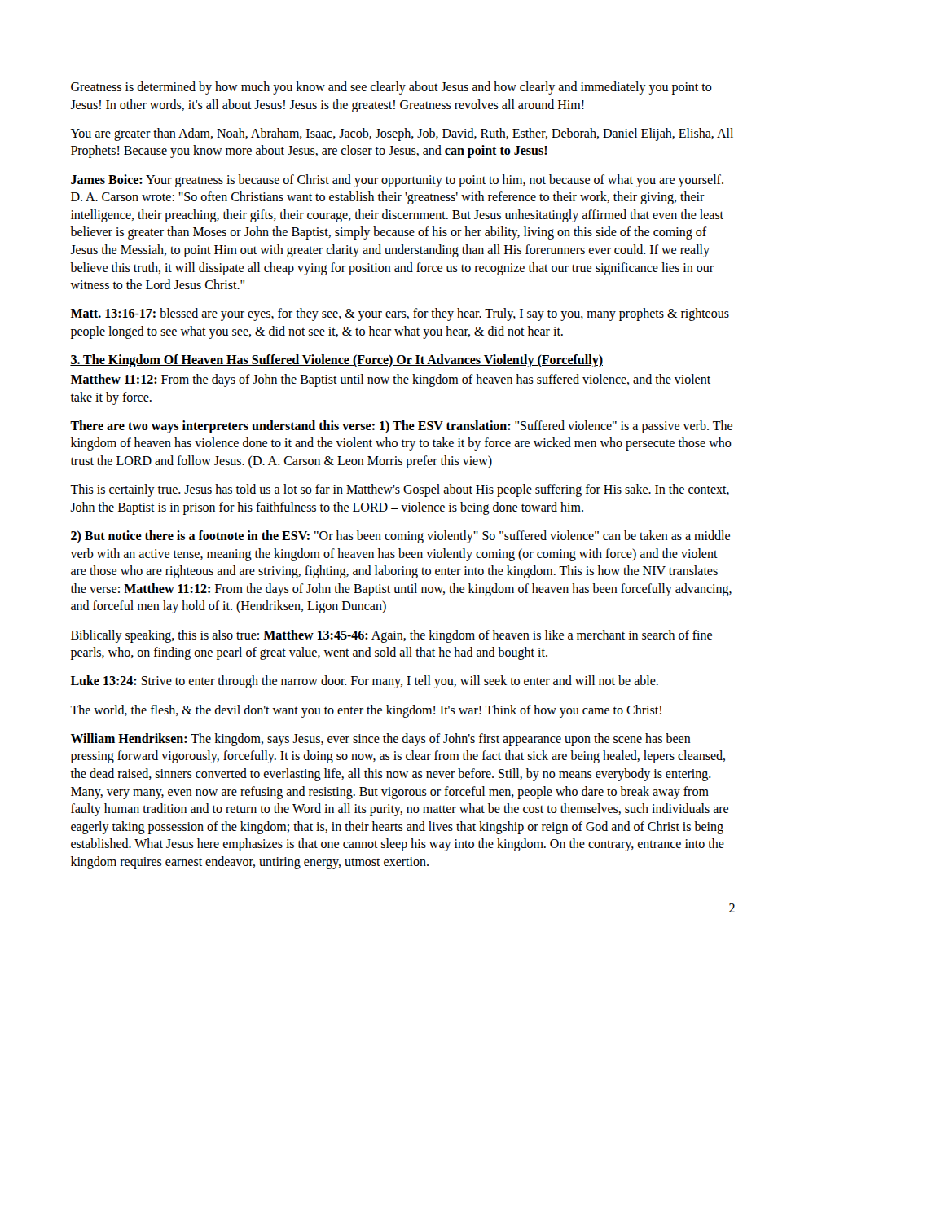Greatness is determined by how much you know and see clearly about Jesus and how clearly and immediately you point to Jesus! In other words, it's all about Jesus! Jesus is the greatest! Greatness revolves all around Him!
You are greater than Adam, Noah, Abraham, Isaac, Jacob, Joseph, Job, David, Ruth, Esther, Deborah, Daniel Elijah, Elisha, All Prophets! Because you know more about Jesus, are closer to Jesus, and can point to Jesus!
James Boice: Your greatness is because of Christ and your opportunity to point to him, not because of what you are yourself. D. A. Carson wrote: "So often Christians want to establish their 'greatness' with reference to their work, their giving, their intelligence, their preaching, their gifts, their courage, their discernment. But Jesus unhesitatingly affirmed that even the least believer is greater than Moses or John the Baptist, simply because of his or her ability, living on this side of the coming of Jesus the Messiah, to point Him out with greater clarity and understanding than all His forerunners ever could. If we really believe this truth, it will dissipate all cheap vying for position and force us to recognize that our true significance lies in our witness to the Lord Jesus Christ."
Matt. 13:16-17: blessed are your eyes, for they see, & your ears, for they hear. Truly, I say to you, many prophets & righteous people longed to see what you see, & did not see it, & to hear what you hear, & did not hear it.
3. The Kingdom Of Heaven Has Suffered Violence (Force) Or It Advances Violently (Forcefully)
Matthew 11:12: From the days of John the Baptist until now the kingdom of heaven has suffered violence, and the violent take it by force.
There are two ways interpreters understand this verse: 1) The ESV translation: "Suffered violence" is a passive verb. The kingdom of heaven has violence done to it and the violent who try to take it by force are wicked men who persecute those who trust the LORD and follow Jesus. (D. A. Carson & Leon Morris prefer this view)
This is certainly true. Jesus has told us a lot so far in Matthew's Gospel about His people suffering for His sake. In the context, John the Baptist is in prison for his faithfulness to the LORD – violence is being done toward him.
2) But notice there is a footnote in the ESV: "Or has been coming violently" So "suffered violence" can be taken as a middle verb with an active tense, meaning the kingdom of heaven has been violently coming (or coming with force) and the violent are those who are righteous and are striving, fighting, and laboring to enter into the kingdom. This is how the NIV translates the verse: Matthew 11:12: From the days of John the Baptist until now, the kingdom of heaven has been forcefully advancing, and forceful men lay hold of it. (Hendriksen, Ligon Duncan)
Biblically speaking, this is also true: Matthew 13:45-46: Again, the kingdom of heaven is like a merchant in search of fine pearls, who, on finding one pearl of great value, went and sold all that he had and bought it.
Luke 13:24: Strive to enter through the narrow door. For many, I tell you, will seek to enter and will not be able.
The world, the flesh, & the devil don't want you to enter the kingdom! It's war! Think of how you came to Christ!
William Hendriksen: The kingdom, says Jesus, ever since the days of John's first appearance upon the scene has been pressing forward vigorously, forcefully. It is doing so now, as is clear from the fact that sick are being healed, lepers cleansed, the dead raised, sinners converted to everlasting life, all this now as never before. Still, by no means everybody is entering. Many, very many, even now are refusing and resisting. But vigorous or forceful men, people who dare to break away from faulty human tradition and to return to the Word in all its purity, no matter what be the cost to themselves, such individuals are eagerly taking possession of the kingdom; that is, in their hearts and lives that kingship or reign of God and of Christ is being established. What Jesus here emphasizes is that one cannot sleep his way into the kingdom. On the contrary, entrance into the kingdom requires earnest endeavor, untiring energy, utmost exertion.
2